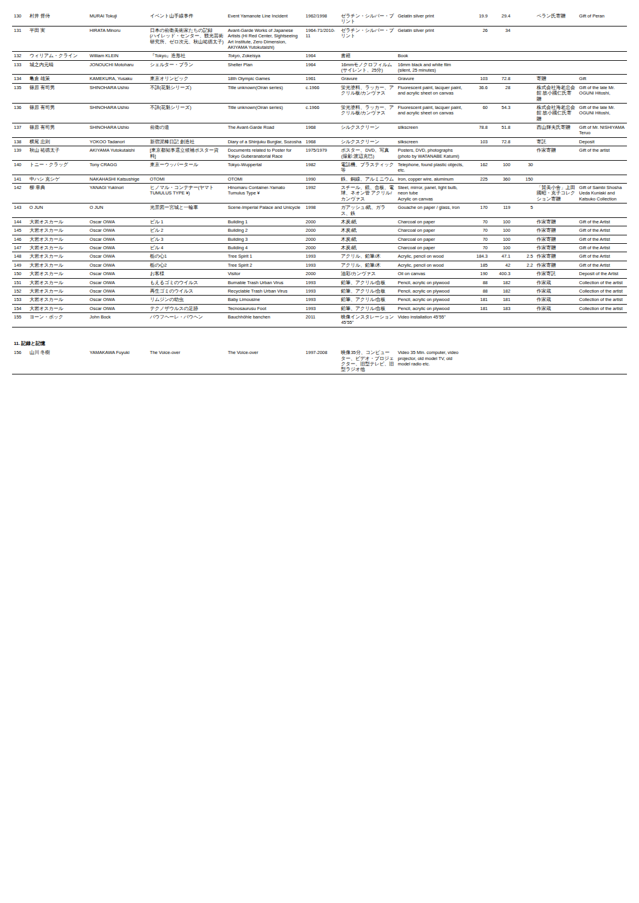| 130 | 村井 督侍 | MURAI Tokuji | イベント山手線事件 | Event Yamanote Line Incident | 1962/1998 | ゼラチン・シルバー・プリント | Gelatin silver print | 19.9 | 29.4 | | ペラン氏寄贈 | Gift of Peran |
| 131 | 平田 実 | HIRATA Minoru | 日本の前衛美術家たちの記録 (ハイレッド・センター、観光芸術研究所、ゼロ次元、秋山祐徳太子) | Avant-Garde Works of Japanese Artists (Hi Red Center, Sightseeing Art Institute, Zero Dimension, AKIYAMA Yutokutaishi) | 1964-71/2010-11 | ゼラチン・シルバー・プリント | Gelatin silver print | 26 | 34 | | | |
| 132 | ウィリアム・クライン | William KLEIN | 『Tokyo』造形社 | Tokyo , Zokeisya | 1964 | 書籍 | Book | | | | | |
| 133 | 城之内元晴 | JONOUCHI Motoharu | シェルター・プラン | Shelter Plan | 1964 | 16mmモノクロフィルム(サイレント、25分) | 16mm black and white film (silent, 25 minutes) | | | | | |
| 134 | 亀倉 雄策 | KAMEKURA, Yusaku | 東京オリンピック | 18th Olympic Games | 1961 | Gravure | Gravure | 103 | 72.8 | | 寄贈 | Gift |
| 135 | 篠原 有司男 | SHINOHARA Ushio | 不詳(花魁シリーズ) | Title unknown(Oiran series) | c.1966 | 蛍光塗料、ラッカー、アクリル板/カンヴァス | Fluorescent paint, lacquer paint, and acrylic sheet on canvas | 36.6 | 28 | | 株式会社海老忠会館 故小國仁氏寄贈 | Gift of the late Mr. OGUNI Hitoshi, |
| 136 | 篠原 有司男 | SHINOHARA Ushio | 不詳(花魁シリーズ) | Title unknown(Oiran series) | c.1966 | 蛍光塗料、ラッカー、アクリル板/カンヴァス | Fluorescent paint, lacquer paint, and acrylic sheet on canvas | 60 | 54.3 | | 株式会社海老忠会館 故小國仁氏寄贈 | Gift of the late Mr. OGUNI Hitoshi, |
| 137 | 篠原 有司男 | SHINOHARA Ushio | 前衛の道 | The Avant-Garde Road | 1968 | シルクスクリーン | silkscreen | 78.8 | 51.8 | | 西山輝夫氏寄贈 | Gift of Mr. NISHIYAMA Teruo |
| 138 | 横尾 忠則 | YOKOO Tadanori | 新宿泥棒日記 創造社 | Diary of a Shinjuku Burglar, Sozosha | 1968 | シルクスクリーン | silkscreen | 103 | 72.8 | | 寄託 | Deposit |
| 139 | 秋山 祐徳太子 | AKIYAMA Yutokutaishi | [東京都知事選立候補ポスター資料] | Documents related to Poster for Tokyo Guberanatorial Race | 1975/1979 | ポスター、DVD、写真(撮影:渡辺克巳) | Posters, DVD, photographs (photo by WATANABE Katumi) | | | | 作家寄贈 | Gift of the artist |
| 140 | トニー・クラッグ | Tony CRAGG | 東京ーウッパータール | Tokyo-Wuppertal | 1982 | 電話機、プラスティック等 | Telephone, found plastic objects, etc. | 162 | 100 | 30 | | |
| 141 | 中ハシ 克シゲ | NAKAHASHI Katsushige | OTOMI | OTOMI | 1990 | 鉄、銅線、アルミニウム | Iron, copper wire, aluminum | 225 | 360 | 150 | | |
| 142 | 柳 幸典 | YANAGI Yukinori | ヒノマル・コンテナー(ヤマト TUMULUS TYPE ¥) | Hinomaru Container-Yamato Tumulus Type ¥ | 1992 | スチール、鏡、合板、電球、ネオン管 アクリル/カンヴァス | Steel, mirror, panel, light bulb, neon tube Acrylic on canvas | | | | 「賛美小舎」上田國昭・克子コレクション寄贈 | Gift of Sambi Shosha Ueda Kuniaki and Katsuko Collection |
| 143 | O JUN | O JUN | 光景図ー宮城と一輪車 | Scene-Imperial Palace and Unicycle | 1998 | ガアッシュ/紙、ガラス、鉄 | Gouache on paper / glass, iron | 170 | 119 | 5 | | |
| 144 | 大岩オスカール | Oscar OIWA | ビル 1 | Building 1 | 2000 | 木炭/紙 | Charcoal on paper | 70 | 100 | | 作家寄贈 | Gift of the Artist |
| 145 | 大岩オスカール | Oscar OIWA | ビル 2 | Building 2 | 2000 | 木炭/紙 | Charcoal on paper | 70 | 100 | | 作家寄贈 | Gift of the Artist |
| 146 | 大岩オスカール | Oscar OIWA | ビル 3 | Building 3 | 2000 | 木炭/紙 | Charcoal on paper | 70 | 100 | | 作家寄贈 | Gift of the Artist |
| 147 | 大岩オスカール | Oscar OIWA | ビル 4 | Building 4 | 2000 | 木炭/紙 | Charcoal on paper | 70 | 100 | | 作家寄贈 | Gift of the Artist |
| 148 | 大岩オスカール | Oscar OIWA | 栃の心1 | Tree Spirit 1 | 1993 | アクリル、鉛筆/木 | Acrylic, pencil on wood | 184.3 | 47.1 | 2.5 | 作家寄贈 | Gift of the Artist |
| 149 | 大岩オスカール | Oscar OIWA | 栃の心2 | Tree Spirit 2 | 1993 | アクリル、鉛筆/木 | Acrylic, pencil on wood | 185 | 42 | 2.2 | 作家寄贈 | Gift of the Artist |
| 150 | 大岩オスカール | Oscar OIWA | お客様 | Visitor | 2000 | 油彩/カンヴァス | Oil on canvas | 190 | 400.3 | | 作家寄託 | Deposit of the Artist |
| 151 | 大岩オスカール | Oscar OIWA | もえるゴミのウイルス | Burnable Trash Urban Virus | 1993 | 鉛筆、アクリル/合板 | Pencil, acrylic on plywood | 88 | 182 | | 作家蔵 | Collection of the artist |
| 152 | 大岩オスカール | Oscar OIWA | 再生ゴミのウイルス | Recyclable Trash Urban Virus | 1993 | 鉛筆、アクリル/合板 | Pencil, acrylic on plywood | 88 | 182 | | 作家蔵 | Collection of the artist |
| 153 | 大岩オスカール | Oscar OIWA | リムジンの幼虫 | Baby Limousine | 1993 | 鉛筆、アクリル/合板 | Pencil, acrylic on plywood | 181 | 181 | | 作家蔵 | Collection of the artist |
| 154 | 大岩オスカール | Oscar OIWA | テクノザウルスの足跡 | Tecnosaurusu Foot | 1993 | 鉛筆、アクリル/合板 | Pencil, acrylic on plywood | 181 | 183 | | 作家蔵 | Collection of the artist |
| 155 | ヨーン・ボック | John Bock | バウフヘーレ・バウヘン | Bauchhöhle banchen | 2011 | 映像インスタレーション 45'55" | Video installation 45'55" | | | | | |
| 11. 記録と記憶 |
| 156 | 山川 冬樹 | YAMAKAWA Fuyuki | The Voice-over | The Voice-over | 1997-2008 | 映像35分、コンピューター、ビデオ・プロジェクター、旧型テレビ、旧型ラジオ他 | Video 35 Min. computer, video projector, old model TV, old model radio etc. | | | | | |